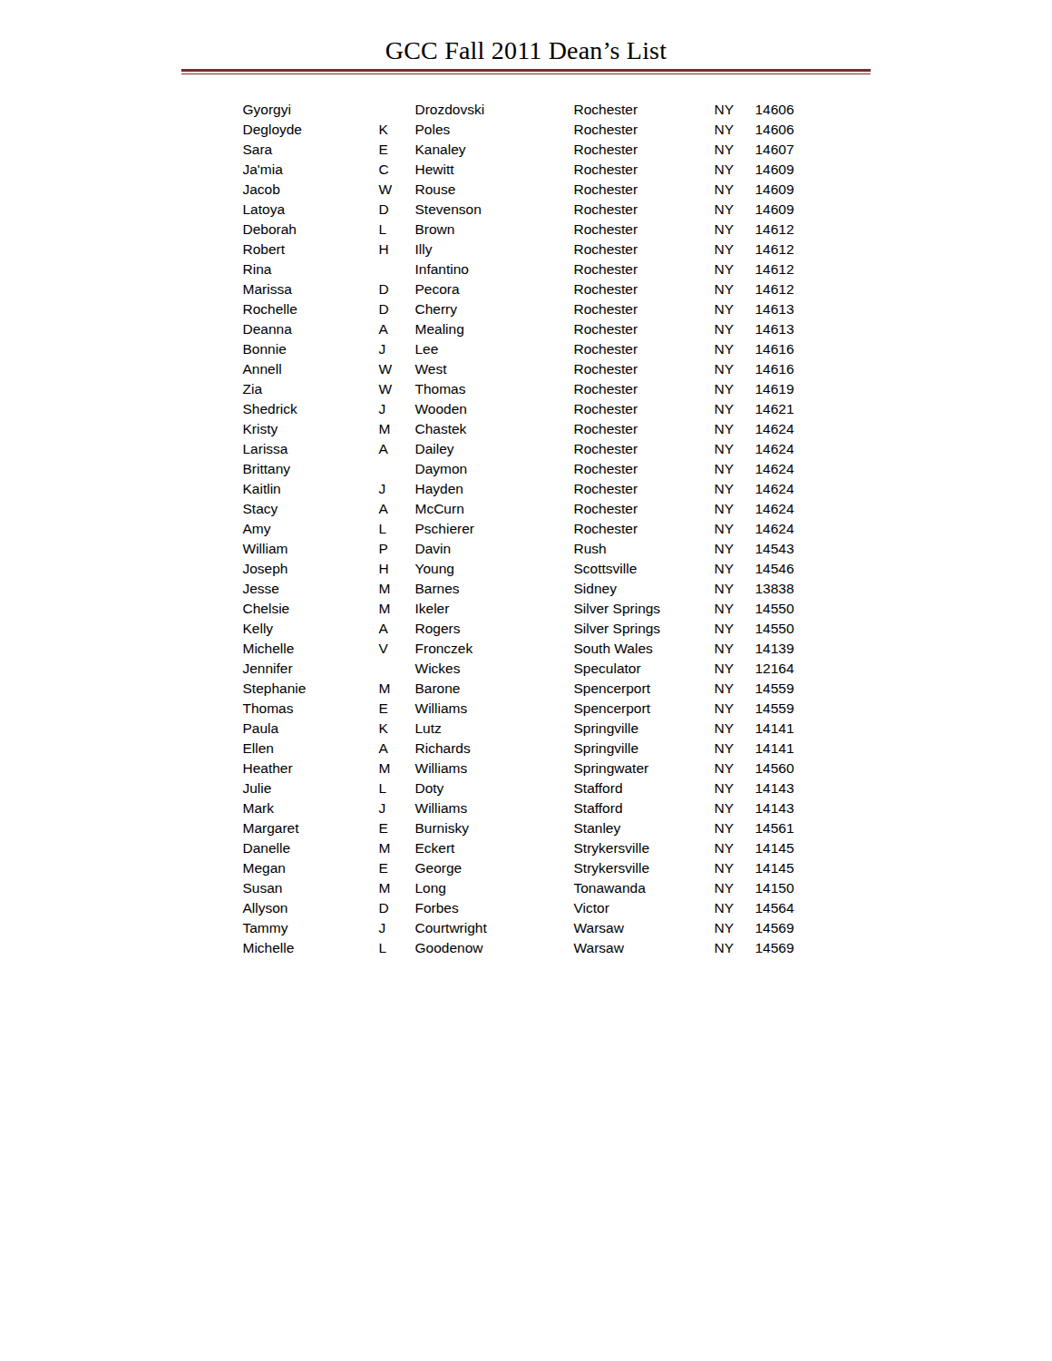GCC Fall 2011 Dean’s List
| Gyorgyi | | Drozdovski | Rochester | NY | 14606 |
| Degloyde | K | Poles | Rochester | NY | 14606 |
| Sara | E | Kanaley | Rochester | NY | 14607 |
| Ja'mia | C | Hewitt | Rochester | NY | 14609 |
| Jacob | W | Rouse | Rochester | NY | 14609 |
| Latoya | D | Stevenson | Rochester | NY | 14609 |
| Deborah | L | Brown | Rochester | NY | 14612 |
| Robert | H | Illy | Rochester | NY | 14612 |
| Rina | | Infantino | Rochester | NY | 14612 |
| Marissa | D | Pecora | Rochester | NY | 14612 |
| Rochelle | D | Cherry | Rochester | NY | 14613 |
| Deanna | A | Mealing | Rochester | NY | 14613 |
| Bonnie | J | Lee | Rochester | NY | 14616 |
| Annell | W | West | Rochester | NY | 14616 |
| Zia | W | Thomas | Rochester | NY | 14619 |
| Shedrick | J | Wooden | Rochester | NY | 14621 |
| Kristy | M | Chastek | Rochester | NY | 14624 |
| Larissa | A | Dailey | Rochester | NY | 14624 |
| Brittany | | Daymon | Rochester | NY | 14624 |
| Kaitlin | J | Hayden | Rochester | NY | 14624 |
| Stacy | A | McCurn | Rochester | NY | 14624 |
| Amy | L | Pschierer | Rochester | NY | 14624 |
| William | P | Davin | Rush | NY | 14543 |
| Joseph | H | Young | Scottsville | NY | 14546 |
| Jesse | M | Barnes | Sidney | NY | 13838 |
| Chelsie | M | Ikeler | Silver Springs | NY | 14550 |
| Kelly | A | Rogers | Silver Springs | NY | 14550 |
| Michelle | V | Fronczek | South Wales | NY | 14139 |
| Jennifer | | Wickes | Speculator | NY | 12164 |
| Stephanie | M | Barone | Spencerport | NY | 14559 |
| Thomas | E | Williams | Spencerport | NY | 14559 |
| Paula | K | Lutz | Springville | NY | 14141 |
| Ellen | A | Richards | Springville | NY | 14141 |
| Heather | M | Williams | Springwater | NY | 14560 |
| Julie | L | Doty | Stafford | NY | 14143 |
| Mark | J | Williams | Stafford | NY | 14143 |
| Margaret | E | Burnisky | Stanley | NY | 14561 |
| Danelle | M | Eckert | Strykersville | NY | 14145 |
| Megan | E | George | Strykersville | NY | 14145 |
| Susan | M | Long | Tonawanda | NY | 14150 |
| Allyson | D | Forbes | Victor | NY | 14564 |
| Tammy | J | Courtwright | Warsaw | NY | 14569 |
| Michelle | L | Goodenow | Warsaw | NY | 14569 |